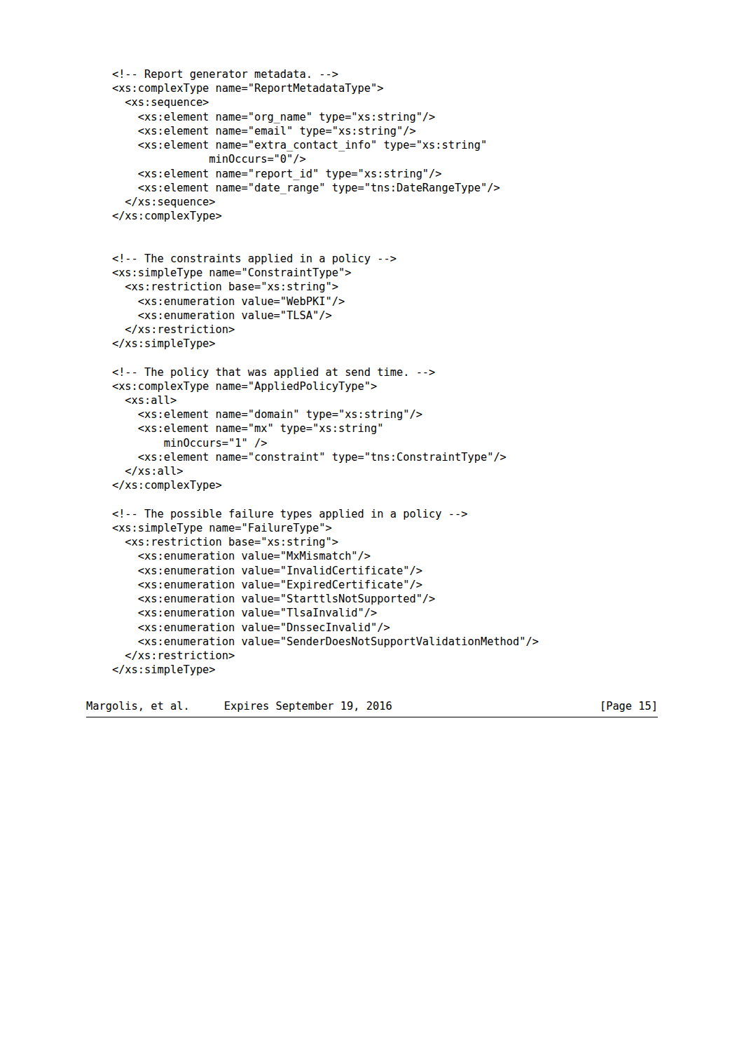<!-- Report generator metadata. -->
    <xs:complexType name="ReportMetadataType">
      <xs:sequence>
        <xs:element name="org_name" type="xs:string"/>
        <xs:element name="email" type="xs:string"/>
        <xs:element name="extra_contact_info" type="xs:string"
                   minOccurs="0"/>
        <xs:element name="report_id" type="xs:string"/>
        <xs:element name="date_range" type="tns:DateRangeType"/>
      </xs:sequence>
    </xs:complexType>


    <!-- The constraints applied in a policy -->
    <xs:simpleType name="ConstraintType">
      <xs:restriction base="xs:string">
        <xs:enumeration value="WebPKI"/>
        <xs:enumeration value="TLSA"/>
      </xs:restriction>
    </xs:simpleType>

    <!-- The policy that was applied at send time. -->
    <xs:complexType name="AppliedPolicyType">
      <xs:all>
        <xs:element name="domain" type="xs:string"/>
        <xs:element name="mx" type="xs:string"
            minOccurs="1" />
        <xs:element name="constraint" type="tns:ConstraintType"/>
      </xs:all>
    </xs:complexType>

    <!-- The possible failure types applied in a policy -->
    <xs:simpleType name="FailureType">
      <xs:restriction base="xs:string">
        <xs:enumeration value="MxMismatch"/>
        <xs:enumeration value="InvalidCertificate"/>
        <xs:enumeration value="ExpiredCertificate"/>
        <xs:enumeration value="StarttlsNotSupported"/>
        <xs:enumeration value="TlsaInvalid"/>
        <xs:enumeration value="DnssecInvalid"/>
        <xs:enumeration value="SenderDoesNotSupportValidationMethod"/>
      </xs:restriction>
    </xs:simpleType>
Margolis, et al. Expires September 19, 2016 [Page 15]